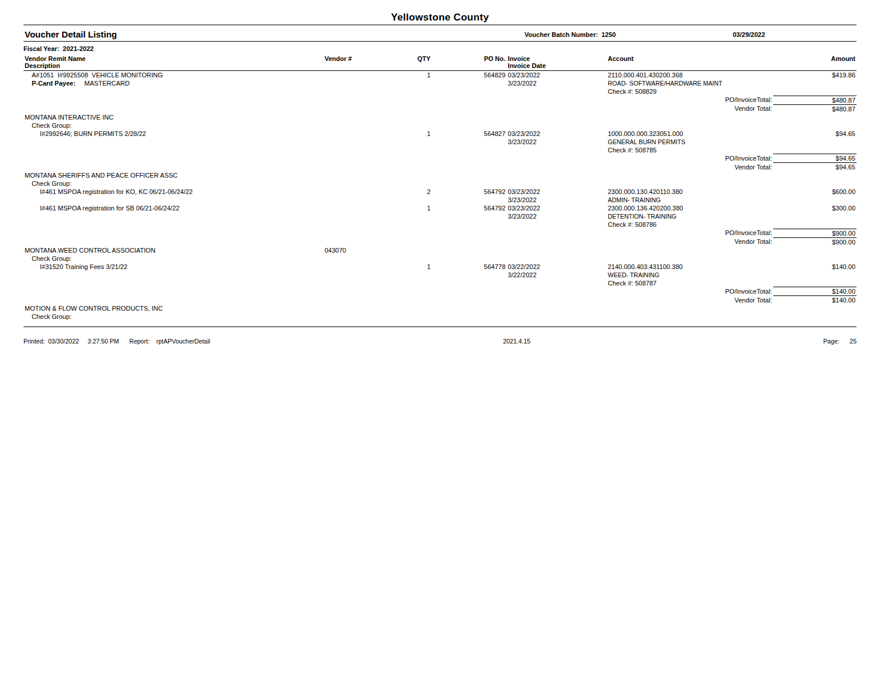Yellowstone County
| Voucher Detail Listing | Voucher Batch Number: 1250 | 03/29/2022 |
Fiscal Year: 2021-2022
| Vendor Remit Name Description | Vendor # | QTY | PO No. | Invoice Invoice Date | Account | Amount |
| A#1051 I#9925508 VEHICLE MONITORING | | 1 | 564829 | 03/23/2022 | 2110.000.401.430200.368 | $419.86 |
| P-Card Payee: MASTERCARD | | | | 3/23/2022 | ROAD- SOFTWARE/HARDWARE MAINT | |
| | Check #: 508829 | |
| | PO/InvoiceTotal: | $480.87 |
| | Vendor Total: | $480.87 |
| MONTANA INTERACTIVE INC |
| Check Group: |
| I#2992646; BURN PERMITS 2/28/22 | | 1 | 564827 | 03/23/2022 | 1000.000.000.323051.000 | $94.65 |
| | | | | 3/23/2022 | GENERAL BURN PERMITS | |
| | Check #: 508785 | |
| | PO/InvoiceTotal: | $94.65 |
| | Vendor Total: | $94.65 |
| MONTANA SHERIFFS AND PEACE OFFICER ASSC |
| Check Group: |
| I#461 MSPOA registration for KO, KC 06/21-06/24/22 | | 2 | 564792 | 03/23/2022 | 2300.000.130.420110.380 | $600.00 |
| | | | | 3/23/2022 | ADMIN- TRAINING | |
| I#461 MSPOA registration for SB 06/21-06/24/22 | | 1 | 564792 | 03/23/2022 | 2300.000.136.420200.380 | $300.00 |
| | | | | 3/23/2022 | DETENTION- TRAINING | |
| | Check #: 508786 | |
| | PO/InvoiceTotal: | $900.00 |
| | Vendor Total: | $900.00 |
| MONTANA WEED CONTROL ASSOCIATION | 043070 | |
| Check Group: |
| I#31520 Training Fees 3/21/22 | | 1 | 564778 | 03/22/2022 | 2140.000.403.431100.380 | $140.00 |
| | | | | 3/22/2022 | WEED- TRAINING | |
| | Check #: 508787 | |
| | PO/InvoiceTotal: | $140.00 |
| | Vendor Total: | $140.00 |
| MOTION & FLOW CONTROL PRODUCTS, INC |
| Check Group: |
Printed: 03/30/2022 3:27:50 PM Report: rptAPVoucherDetail
2021.4.15
Page: 25